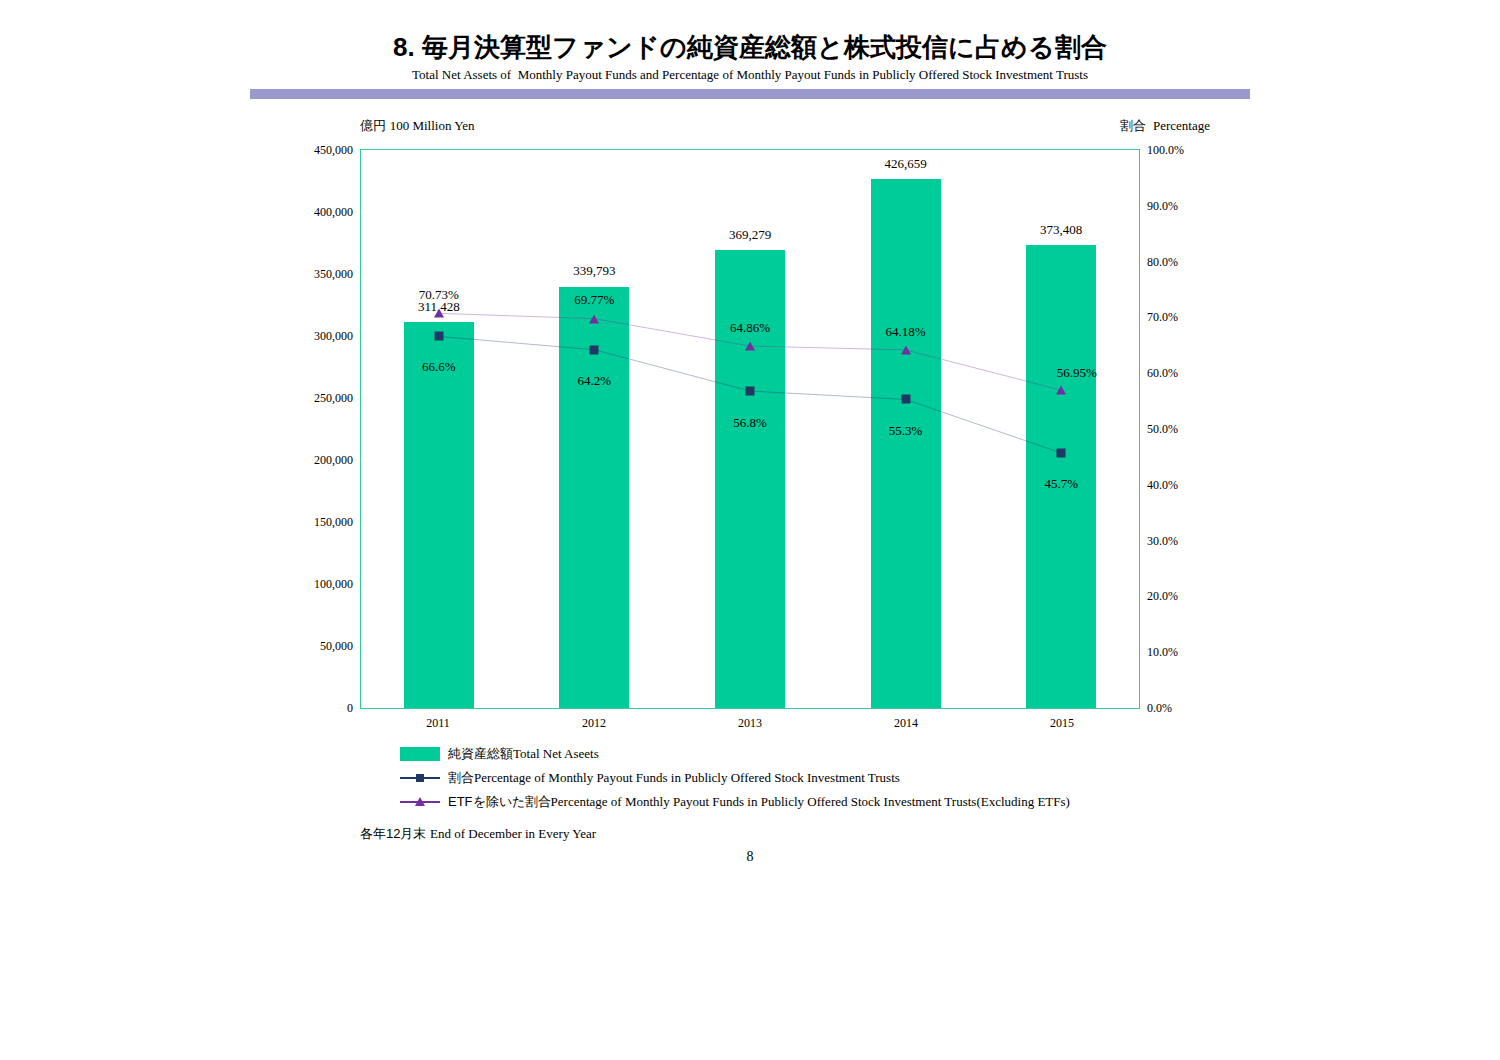8. 毎月決算型ファンドの純資産総額と株式投信に占める割合
Total Net Assets of Monthly Payout Funds and Percentage of Monthly Payout Funds in Publicly Offered Stock Investment Trusts
億円 100 Million Yen
割合 Percentage
0
50,000
100,000
150,000
200,000
250,000
300,000
350,000
400,000
450,000
0.0%
10.0%
20.0%
30.0%
40.0%
50.0%
60.0%
70.0%
80.0%
90.0%
100.0%
311,428
339,793
369,279
426,659
373,408
70.73%
69.77%
64.86%
64.18%
56.95%
66.6%
64.2%
56.8%
55.3%
45.7%
2011
2012
2013
2014
2015
純資産総額 Total Net Aseets
割合 Percentage of Monthly Payout Funds in Publicly Offered Stock Investment Trusts
ETFを除いた割合 Percentage of Monthly Payout Funds in Publicly Offered Stock Investment Trusts(Excluding ETFs)
各年12月末 End of December in Every Year
8